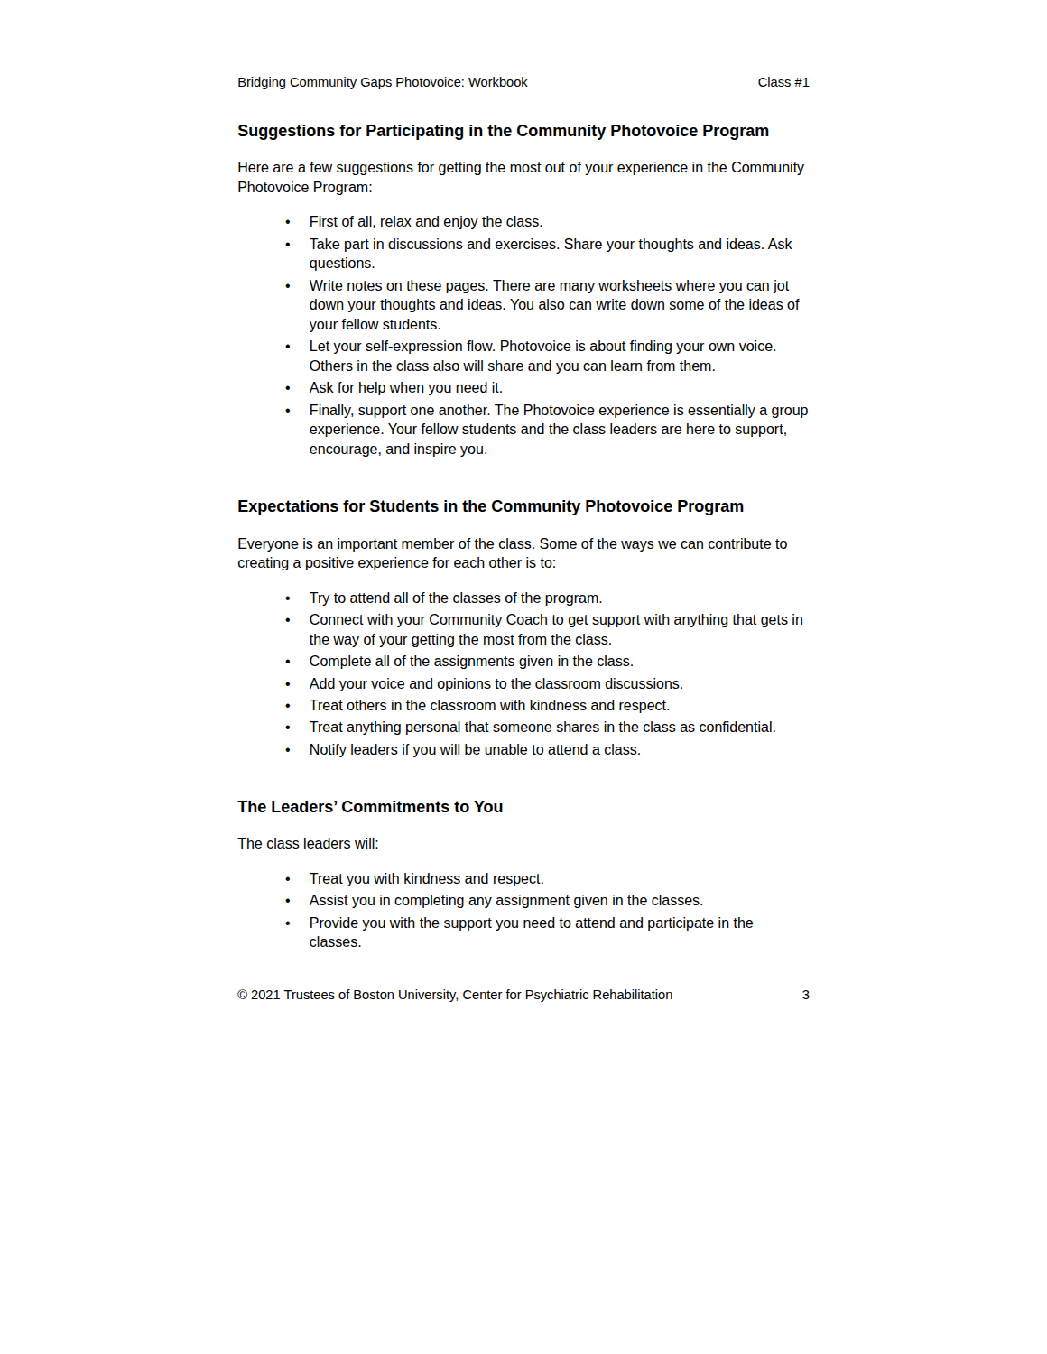Bridging Community Gaps Photovoice: Workbook
Class #1
Suggestions for Participating in the Community Photovoice Program
Here are a few suggestions for getting the most out of your experience in the Community Photovoice Program:
First of all, relax and enjoy the class.
Take part in discussions and exercises. Share your thoughts and ideas. Ask questions.
Write notes on these pages. There are many worksheets where you can jot down your thoughts and ideas. You also can write down some of the ideas of your fellow students.
Let your self-expression flow. Photovoice is about finding your own voice. Others in the class also will share and you can learn from them.
Ask for help when you need it.
Finally, support one another. The Photovoice experience is essentially a group experience. Your fellow students and the class leaders are here to support, encourage, and inspire you.
Expectations for Students in the Community Photovoice Program
Everyone is an important member of the class. Some of the ways we can contribute to creating a positive experience for each other is to:
Try to attend all of the classes of the program.
Connect with your Community Coach to get support with anything that gets in the way of your getting the most from the class.
Complete all of the assignments given in the class.
Add your voice and opinions to the classroom discussions.
Treat others in the classroom with kindness and respect.
Treat anything personal that someone shares in the class as confidential.
Notify leaders if you will be unable to attend a class.
The Leaders’ Commitments to You
The class leaders will:
Treat you with kindness and respect.
Assist you in completing any assignment given in the classes.
Provide you with the support you need to attend and participate in the classes.
© 2021 Trustees of Boston University, Center for Psychiatric Rehabilitation
3